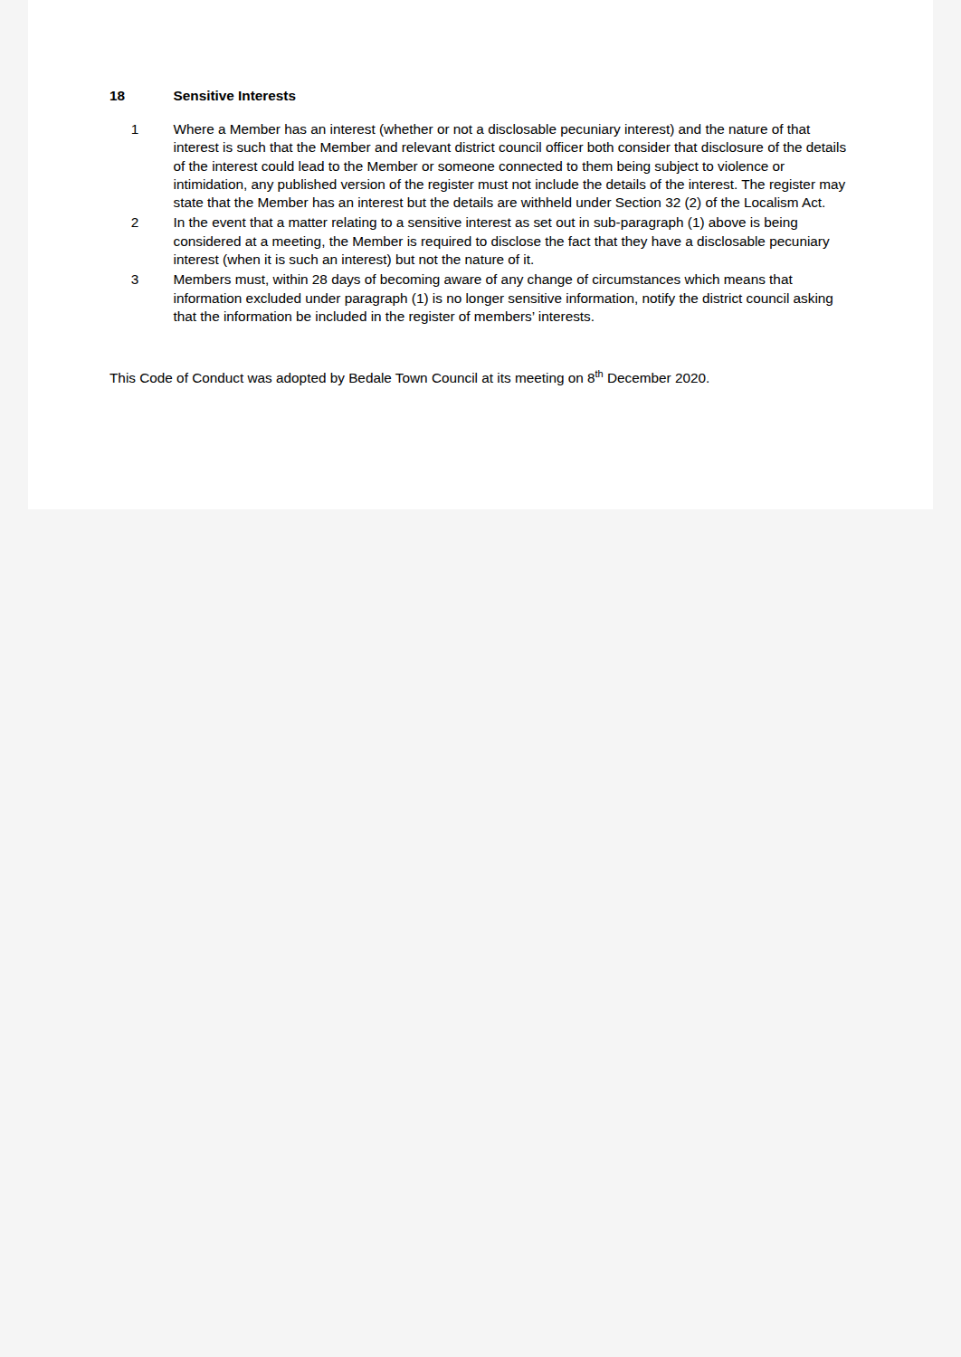18 Sensitive Interests
1 Where a Member has an interest (whether or not a disclosable pecuniary interest) and the nature of that interest is such that the Member and relevant district council officer both consider that disclosure of the details of the interest could lead to the Member or someone connected to them being subject to violence or intimidation, any published version of the register must not include the details of the interest. The register may state that the Member has an interest but the details are withheld under Section 32 (2) of the Localism Act.
2 In the event that a matter relating to a sensitive interest as set out in sub-paragraph (1) above is being considered at a meeting, the Member is required to disclose the fact that they have a disclosable pecuniary interest (when it is such an interest) but not the nature of it.
3 Members must, within 28 days of becoming aware of any change of circumstances which means that information excluded under paragraph (1) is no longer sensitive information, notify the district council asking that the information be included in the register of members’ interests.
This Code of Conduct was adopted by Bedale Town Council at its meeting on 8th December 2020.